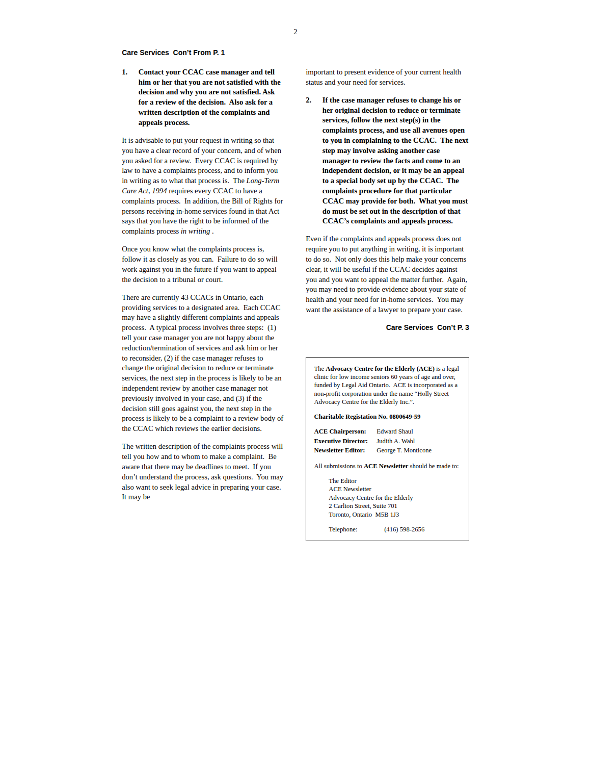2
Care Services Con’t From P. 1
1.
Contact your CCAC case manager and tell him or her that you are not satisfied with the decision and why you are not satisfied. Ask for a review of the decision. Also ask for a written description of the complaints and appeals process.
It is advisable to put your request in writing so that you have a clear record of your concern, and of when you asked for a review. Every CCAC is required by law to have a complaints process, and to inform you in writing as to what that process is. The Long-Term Care Act, 1994 requires every CCAC to have a complaints process. In addition, the Bill of Rights for persons receiving in-home services found in that Act says that you have the right to be informed of the complaints process in writing .
Once you know what the complaints process is, follow it as closely as you can. Failure to do so will work against you in the future if you want to appeal the decision to a tribunal or court.
There are currently 43 CCACs in Ontario, each providing services to a designated area. Each CCAC may have a slightly different complaints and appeals process. A typical process involves three steps: (1) tell your case manager you are not happy about the reduction/termination of services and ask him or her to reconsider, (2) if the case manager refuses to change the original decision to reduce or terminate services, the next step in the process is likely to be an independent review by another case manager not previously involved in your case, and (3) if the decision still goes against you, the next step in the process is likely to be a complaint to a review body of the CCAC which reviews the earlier decisions.
The written description of the complaints process will tell you how and to whom to make a complaint. Be aware that there may be deadlines to meet. If you don’t understand the process, ask questions. You may also want to seek legal advice in preparing your case. It may be
important to present evidence of your current health status and your need for services.
2.
If the case manager refuses to change his or her original decision to reduce or terminate services, follow the next step(s) in the complaints process, and use all avenues open to you in complaining to the CCAC. The next step may involve asking another case manager to review the facts and come to an independent decision, or it may be an appeal to a special body set up by the CCAC. The complaints procedure for that particular CCAC may provide for both. What you must do must be set out in the description of that CCAC’s complaints and appeals process.
Even if the complaints and appeals process does not require you to put anything in writing, it is important to do so. Not only does this help make your concerns clear, it will be useful if the CCAC decides against you and you want to appeal the matter further. Again, you may need to provide evidence about your state of health and your need for in-home services. You may want the assistance of a lawyer to prepare your case.
Care Services Con’t P. 3
The Advocacy Centre for the Elderly (ACE) is a legal clinic for low income seniors 60 years of age and over, funded by Legal Aid Ontario. ACE is incorporated as a non-profit corporation under the name “Holly Street Advocacy Centre for the Elderly Inc.”.
Charitable Registation No. 0800649-59
| ACE Chairperson: | Edward Shaul |
| Executive Director: | Judith A. Wahl |
| Newsletter Editor: | George T. Monticone |
All submissions to ACE Newsletter should be made to:
The Editor
ACE Newsletter
Advocacy Centre for the Elderly
2 Carlton Street, Suite 701
Toronto, Ontario M5B 1J3
Telephone:(416) 598-2656